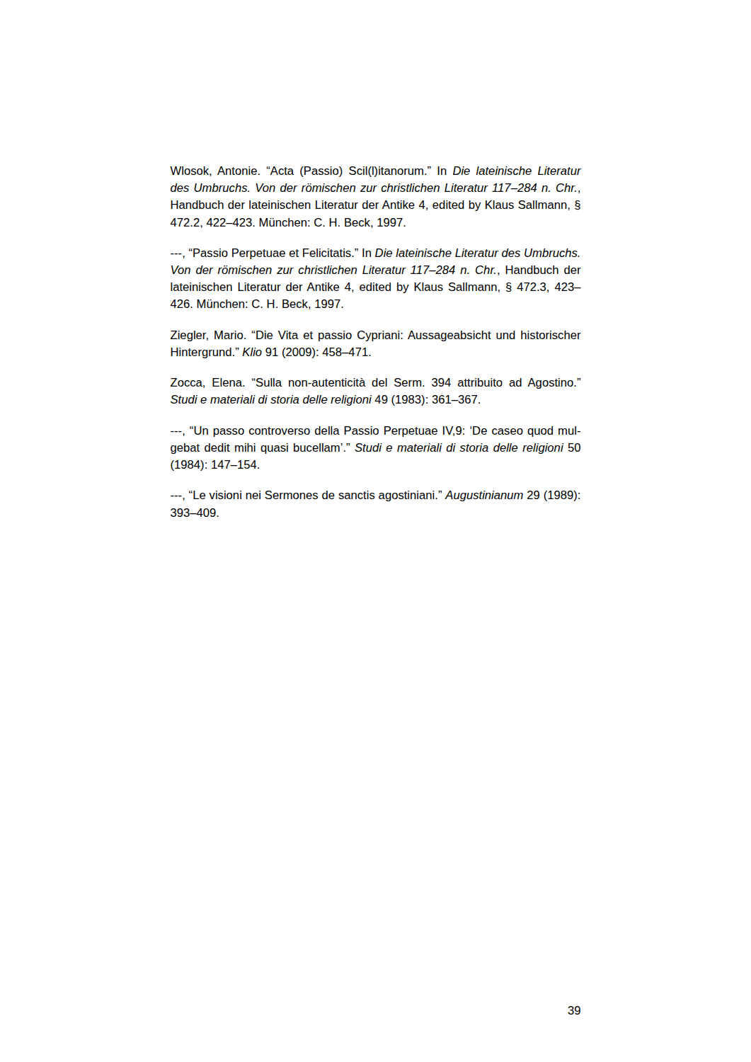Wlosok, Antonie. “Acta (Passio) Scil(l)itanorum.” In Die lateinische Literatur des Umbruchs. Von der römischen zur christlichen Literatur 117–284 n. Chr., Handbuch der lateinischen Literatur der Antike 4, edited by Klaus Sallmann, § 472.2, 422–423. München: C. H. Beck, 1997.
---, “Passio Perpetuae et Felicitatis.” In Die lateinische Literatur des Umbruchs. Von der römischen zur christlichen Literatur 117–284 n. Chr., Handbuch der lateinischen Literatur der Antike 4, edited by Klaus Sallmann, § 472.3, 423–426. München: C. H. Beck, 1997.
Ziegler, Mario. “Die Vita et passio Cypriani: Aussageabsicht und historischer Hintergrund.” Klio 91 (2009): 458–471.
Zocca, Elena. “Sulla non-autenticità del Serm. 394 attribuito ad Agostino.” Studi e materiali di storia delle religioni 49 (1983): 361–367.
---, “Un passo controverso della Passio Perpetuae IV,9: ‘De caseo quod mulgebat dedit mihi quasi bucellam’.” Studi e materiali di storia delle religioni 50 (1984): 147–154.
---, “Le visioni nei Sermones de sanctis agostiniani.” Augustinianum 29 (1989): 393–409.
39